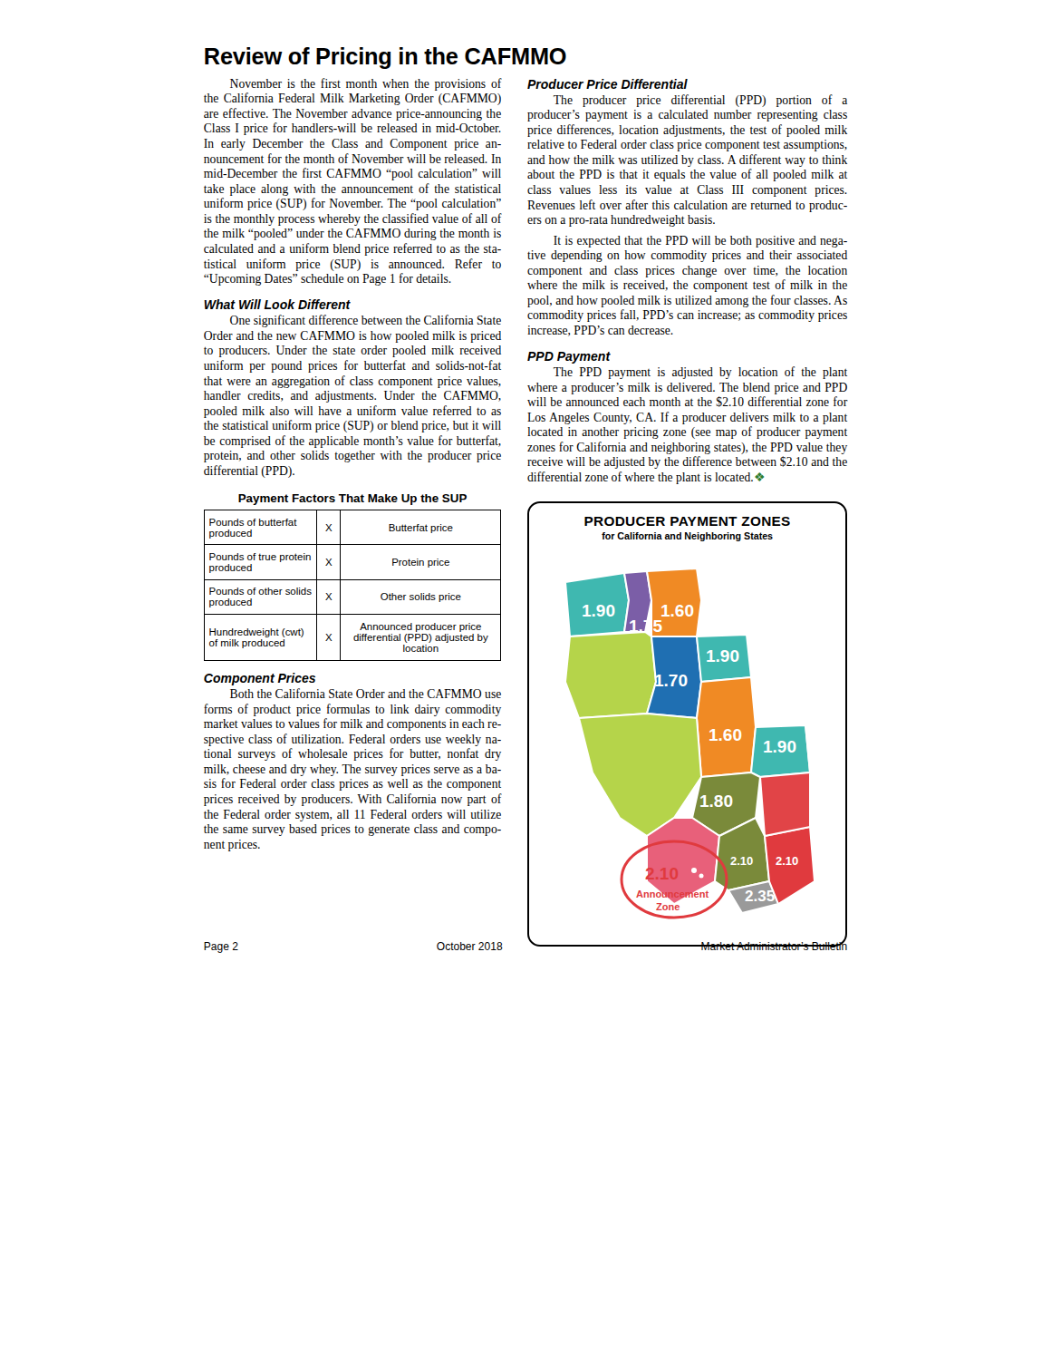Review of Pricing in the CAFMMO
November is the first month when the provisions of the California Federal Milk Marketing Order (CAFMMO) are effective. The November advance price-announcing the Class I price for handlers-will be released in mid-October. In early December the Class and Component price announcement for the month of November will be released. In mid-December the first CAFMMO “pool calculation” will take place along with the announcement of the statistical uniform price (SUP) for November. The “pool calculation” is the monthly process whereby the classified value of all of the milk “pooled” under the CAFMMO during the month is calculated and a uniform blend price referred to as the statistical uniform price (SUP) is announced. Refer to “Upcoming Dates” schedule on Page 1 for details.
What Will Look Different
One significant difference between the California State Order and the new CAFMMO is how pooled milk is priced to producers. Under the state order pooled milk received uniform per pound prices for butterfat and solids-not-fat that were an aggregation of class component price values, handler credits, and adjustments. Under the CAFMMO, pooled milk also will have a uniform value referred to as the statistical uniform price (SUP) or blend price, but it will be comprised of the applicable month’s value for butterfat, protein, and other solids together with the producer price differential (PPD).
Payment Factors That Make Up the SUP
| Pounds of butterfat produced | X | Butterfat price |
| Pounds of true protein produced | X | Protein price |
| Pounds of other solids produced | X | Other solids price |
| Hundredweight (cwt) of milk produced | X | Announced producer price differential (PPD) adjusted by location |
Component Prices
Both the California State Order and the CAFMMO use forms of product price formulas to link dairy commodity market values to values for milk and components in each respective class of utilization. Federal orders use weekly national surveys of wholesale prices for butter, nonfat dry milk, cheese and dry whey. The survey prices serve as a basis for Federal order class prices as well as the component prices received by producers. With California now part of the Federal order system, all 11 Federal orders will utilize the same survey based prices to generate class and component prices.
Producer Price Differential
The producer price differential (PPD) portion of a producer’s payment is a calculated number representing class price differences, location adjustments, the test of pooled milk relative to Federal order class price component test assumptions, and how the milk was utilized by class. A different way to think about the PPD is that it equals the value of all pooled milk at class values less its value at Class III component prices. Revenues left over after this calculation are returned to producers on a pro-rata hundredweight basis.
It is expected that the PPD will be both positive and negative depending on how commodity prices and their associated component and class prices change over time, the location where the milk is received, the component test of milk in the pool, and how pooled milk is utilized among the four classes. As commodity prices fall, PPD’s can increase; as commodity prices increase, PPD’s can decrease.
PPD Payment
The PPD payment is adjusted by location of the plant where a producer’s milk is delivered. The blend price and PPD will be announced each month at the $2.10 differential zone for Los Angeles County, CA. If a producer delivers milk to a plant located in another pricing zone (see map of producer payment zones for California and neighboring states), the PPD value they receive will be adjusted by the difference between $2.10 and the differential zone of where the plant is located.❖
PRODUCER PAYMENT ZONES
for California and Neighboring States
1.90 1.75 1.60 1.90 1.70 1.60 1.90 1.80 2.10 2.10 2.35 2.10 Announcement Zone
Page 2
October 2018
Market Administrator’s Bulletin